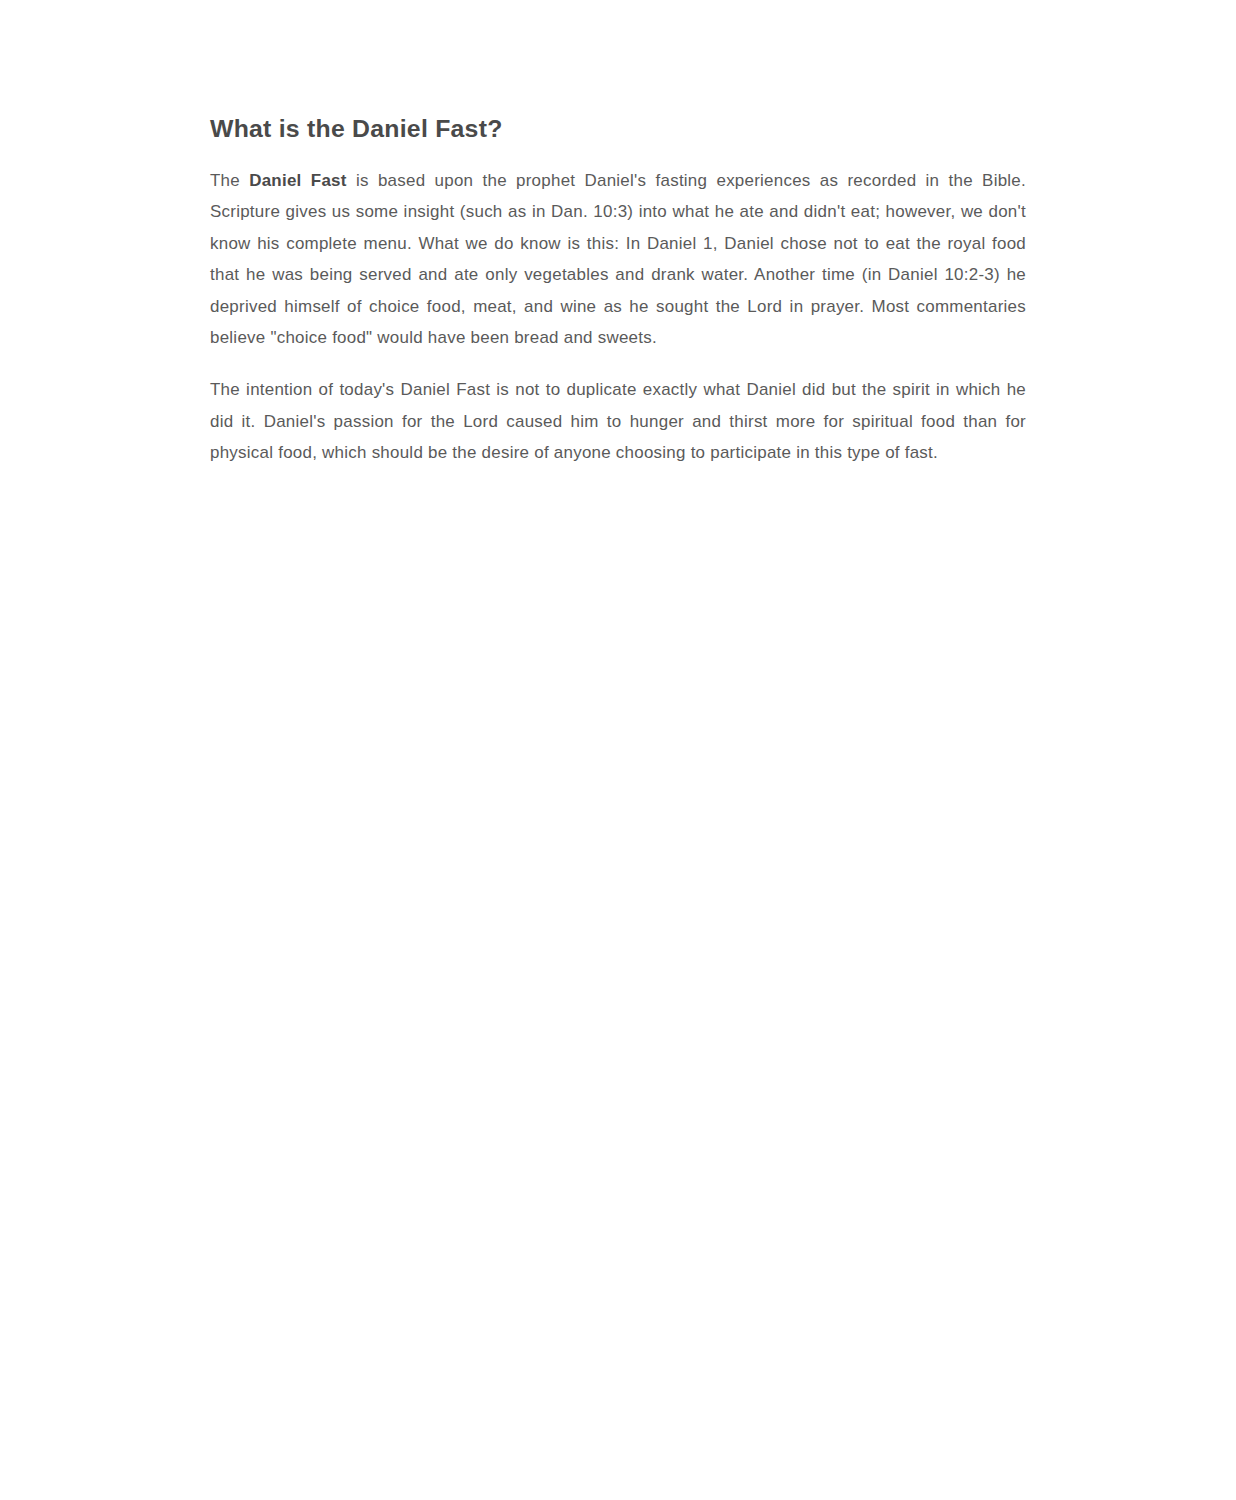What is the Daniel Fast?
The Daniel Fast is based upon the prophet Daniel's fasting experiences as recorded in the Bible. Scripture gives us some insight (such as in Dan. 10:3) into what he ate and didn't eat; however, we don't know his complete menu. What we do know is this: In Daniel 1, Daniel chose not to eat the royal food that he was being served and ate only vegetables and drank water. Another time (in Daniel 10:2-3) he deprived himself of choice food, meat, and wine as he sought the Lord in prayer. Most commentaries believe "choice food" would have been bread and sweets.
The intention of today's Daniel Fast is not to duplicate exactly what Daniel did but the spirit in which he did it. Daniel's passion for the Lord caused him to hunger and thirst more for spiritual food than for physical food, which should be the desire of anyone choosing to participate in this type of fast.